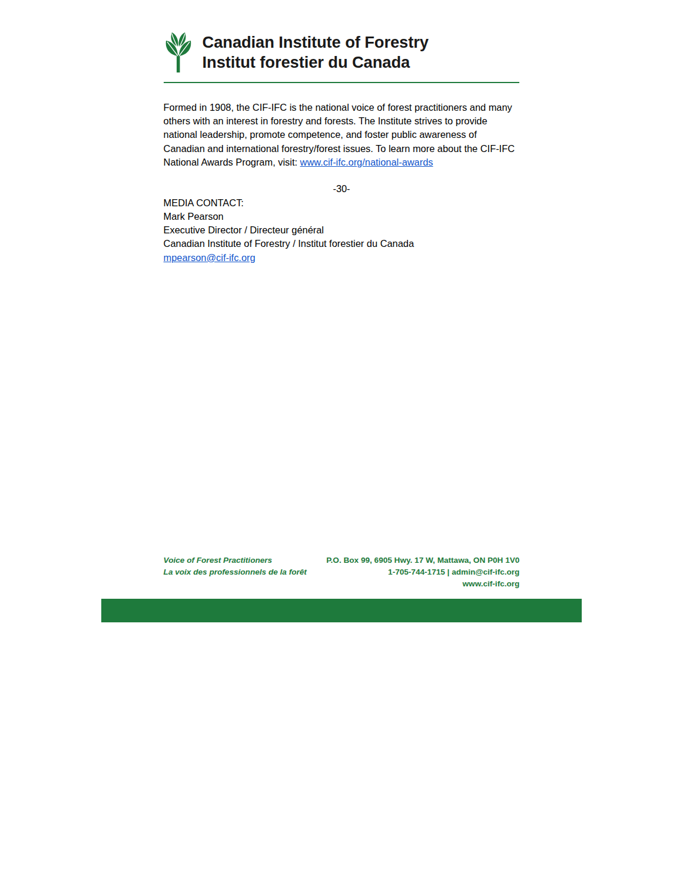Canadian Institute of Forestry
Institut forestier du Canada
Formed in 1908, the CIF-IFC is the national voice of forest practitioners and many others with an interest in forestry and forests. The Institute strives to provide national leadership, promote competence, and foster public awareness of Canadian and international forestry/forest issues. To learn more about the CIF-IFC National Awards Program, visit: www.cif-ifc.org/national-awards
-30-
MEDIA CONTACT:
Mark Pearson
Executive Director / Directeur général
Canadian Institute of Forestry / Institut forestier du Canada
mpearson@cif-ifc.org
Voice of Forest Practitioners
La voix des professionnels de la forêt
P.O. Box 99, 6905 Hwy. 17 W, Mattawa, ON P0H 1V0
1-705-744-1715 | admin@cif-ifc.org
www.cif-ifc.org